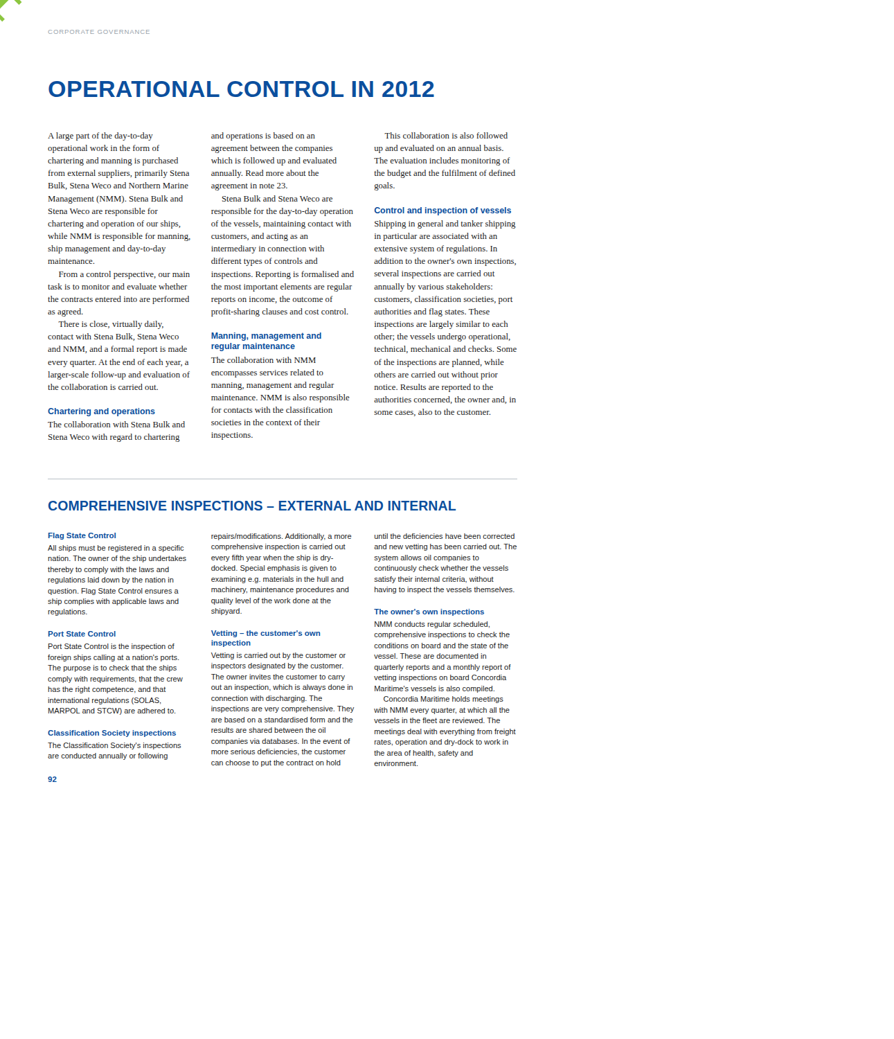Corporate Governance
OPERATIONAL CONTROL IN 2012
A large part of the day-to-day operational work in the form of chartering and manning is purchased from external suppliers, primarily Stena Bulk, Stena Weco and Northern Marine Management (NMM). Stena Bulk and Stena Weco are responsible for chartering and operation of our ships, while NMM is responsible for manning, ship management and day-to-day maintenance.
From a control perspective, our main task is to monitor and evaluate whether the contracts entered into are performed as agreed.
There is close, virtually daily, contact with Stena Bulk, Stena Weco and NMM, and a formal report is made every quarter. At the end of each year, a larger-scale follow-up and evaluation of the collaboration is carried out.
Chartering and operations
The collaboration with Stena Bulk and Stena Weco with regard to chartering and operations is based on an agreement between the companies which is followed up and evaluated annually. Read more about the agreement in note 23.
Stena Bulk and Stena Weco are responsible for the day-to-day operation of the vessels, maintaining contact with customers, and acting as an intermediary in connection with different types of controls and inspections. Reporting is formalised and the most important elements are regular reports on income, the outcome of profit-sharing clauses and cost control.
Manning, management and
regular maintenance
The collaboration with NMM encompasses services related to manning, management and regular maintenance. NMM is also responsible for contacts with the classification societies in the context of their inspections.
This collaboration is also followed up and evaluated on an annual basis. The evaluation includes monitoring of the budget and the fulfilment of defined goals.
Control and inspection of vessels
Shipping in general and tanker shipping in particular are associated with an extensive system of regulations. In addition to the owner's own inspections, several inspections are carried out annually by various stakeholders: customers, classification societies, port authorities and flag states. These inspections are largely similar to each other; the vessels undergo operational, technical, mechanical and checks. Some of the inspections are planned, while others are carried out without prior notice. Results are reported to the authorities concerned, the owner and, in some cases, also to the customer.
COMPREHENSIVE INSPECTIONS – EXTERNAL AND INTERNAL
Flag State Control
All ships must be registered in a specific nation. The owner of the ship undertakes thereby to comply with the laws and regulations laid down by the nation in question. Flag State Control ensures a ship complies with applicable laws and regulations.
Port State Control
Port State Control is the inspection of foreign ships calling at a nation's ports. The purpose is to check that the ships comply with requirements, that the crew has the right competence, and that international regulations (SOLAS, MARPOL and STCW) are adhered to.
Classification Society inspections
The Classification Society's inspections are conducted annually or following repairs/modifications. Additionally, a more comprehensive inspection is carried out every fifth year when the ship is dry-docked. Special emphasis is given to examining e.g. materials in the hull and machinery, maintenance procedures and quality level of the work done at the shipyard.
Vetting – the customer's own inspection
Vetting is carried out by the customer or inspectors designated by the customer. The owner invites the customer to carry out an inspection, which is always done in connection with discharging. The inspections are very comprehensive. They are based on a standardised form and the results are shared between the oil companies via databases. In the event of more serious deficiencies, the customer can choose to put the contract on hold until the deficiencies have been corrected and new vetting has been carried out. The system allows oil companies to continuously check whether the vessels satisfy their internal criteria, without having to inspect the vessels themselves.
The owner's own inspections
NMM conducts regular scheduled, comprehensive inspections to check the conditions on board and the state of the vessel. These are documented in quarterly reports and a monthly report of vetting inspections on board Concordia Maritime's vessels is also compiled.
Concordia Maritime holds meetings with NMM every quarter, at which all the vessels in the fleet are reviewed. The meetings deal with everything from freight rates, operation and dry-dock to work in the area of health, safety and environment.
92